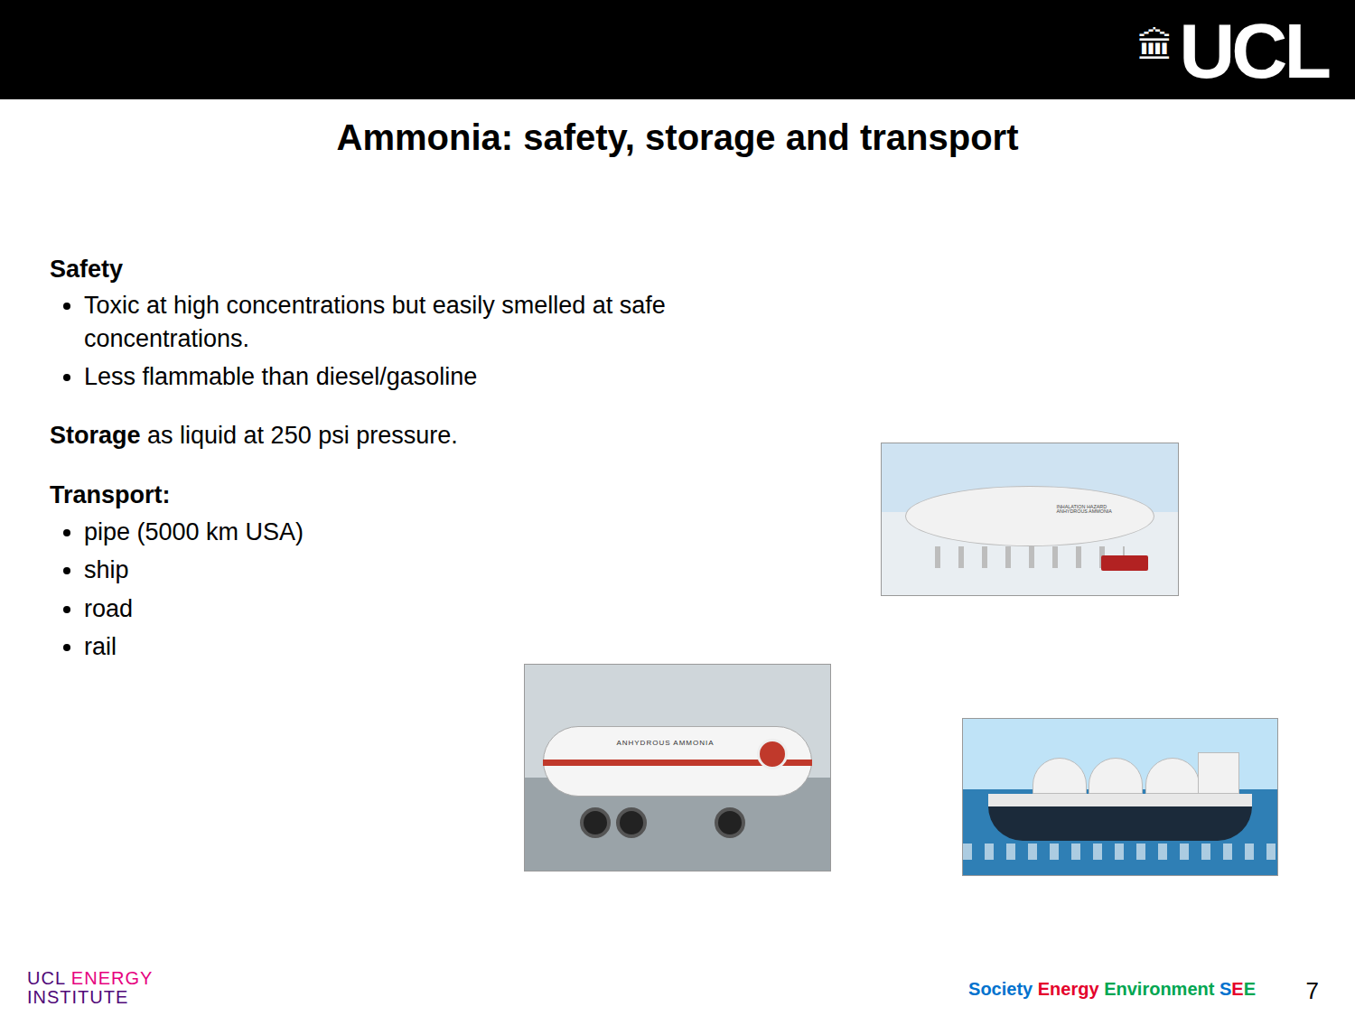🏛 UCL
Ammonia: safety, storage and transport
Safety
Toxic at high concentrations but easily smelled at safe concentrations.
Less flammable than diesel/gasoline
Storage as liquid at 250 psi pressure.
Transport:
pipe (5000 km USA)
ship
road
rail
INHALATION HAZARD
ANHYDROUS AMMONIA
ANHYDROUS AMMONIA
UCL ENERGY
INSTITUTE
Society Energy Environment SEE
7